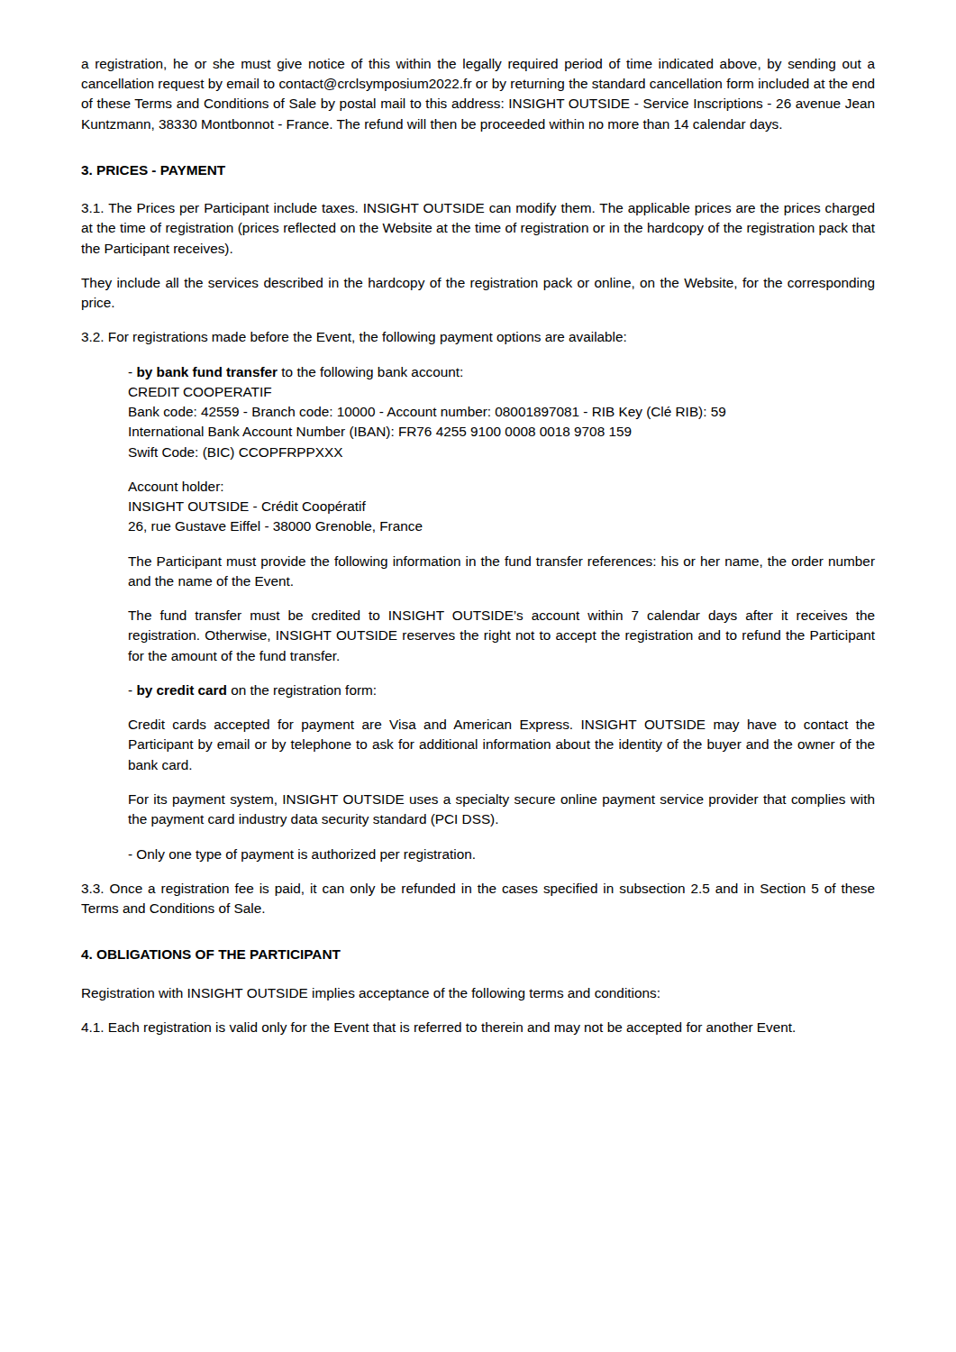a registration, he or she must give notice of this within the legally required period of time indicated above, by sending out a cancellation request by email to contact@crclsymposium2022.fr or by returning the standard cancellation form included at the end of these Terms and Conditions of Sale by postal mail to this address: INSIGHT OUTSIDE - Service Inscriptions - 26 avenue Jean Kuntzmann, 38330 Montbonnot - France. The refund will then be proceeded within no more than 14 calendar days.
3. PRICES - PAYMENT
3.1. The Prices per Participant include taxes. INSIGHT OUTSIDE can modify them. The applicable prices are the prices charged at the time of registration (prices reflected on the Website at the time of registration or in the hardcopy of the registration pack that the Participant receives).
They include all the services described in the hardcopy of the registration pack or online, on the Website, for the corresponding price.
3.2. For registrations made before the Event, the following payment options are available:
- by bank fund transfer to the following bank account: CREDIT COOPERATIF Bank code: 42559 - Branch code: 10000 - Account number: 08001897081 - RIB Key (Clé RIB): 59 International Bank Account Number (IBAN): FR76 4255 9100 0008 0018 9708 159 Swift Code: (BIC) CCOPFRPPXXX
Account holder: INSIGHT OUTSIDE - Crédit Coopératif 26, rue Gustave Eiffel - 38000 Grenoble, France
The Participant must provide the following information in the fund transfer references: his or her name, the order number and the name of the Event.
The fund transfer must be credited to INSIGHT OUTSIDE’s account within 7 calendar days after it receives the registration. Otherwise, INSIGHT OUTSIDE reserves the right not to accept the registration and to refund the Participant for the amount of the fund transfer.
- by credit card on the registration form:
Credit cards accepted for payment are Visa and American Express. INSIGHT OUTSIDE may have to contact the Participant by email or by telephone to ask for additional information about the identity of the buyer and the owner of the bank card.
For its payment system, INSIGHT OUTSIDE uses a specialty secure online payment service provider that complies with the payment card industry data security standard (PCI DSS).
- Only one type of payment is authorized per registration.
3.3. Once a registration fee is paid, it can only be refunded in the cases specified in subsection 2.5 and in Section 5 of these Terms and Conditions of Sale.
4. OBLIGATIONS OF THE PARTICIPANT
Registration with INSIGHT OUTSIDE implies acceptance of the following terms and conditions:
4.1. Each registration is valid only for the Event that is referred to therein and may not be accepted for another Event.